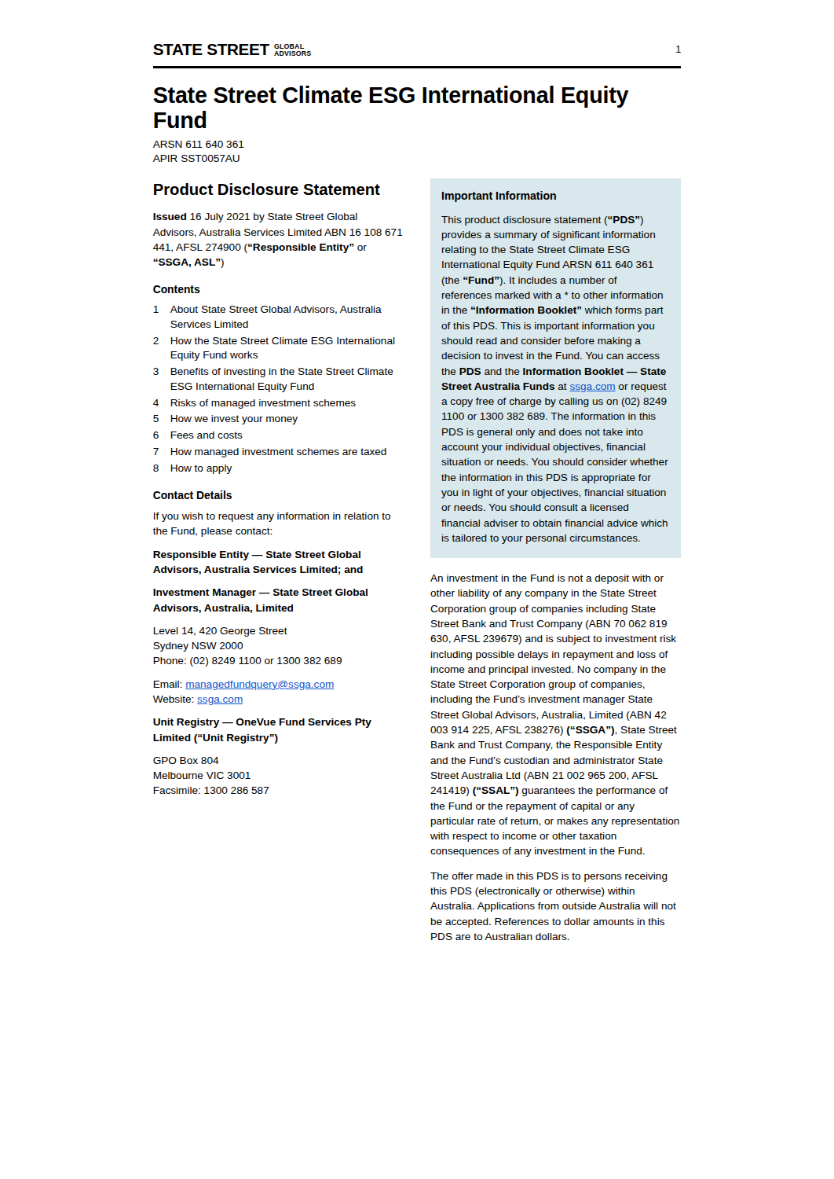STATE STREET GLOBAL
ADVISORS
1
State Street Climate ESG International Equity Fund
ARSN 611 640 361
APIR SST0057AU
Product Disclosure Statement
Issued 16 July 2021 by State Street Global Advisors, Australia Services Limited ABN 16 108 671 441, AFSL 274900 (“Responsible Entity” or “SSGA, ASL”)
Contents
About State Street Global Advisors, Australia Services Limited
How the State Street Climate ESG International Equity Fund works
Benefits of investing in the State Street Climate ESG International Equity Fund
Risks of managed investment schemes
How we invest your money
Fees and costs
How managed investment schemes are taxed
How to apply
Contact Details
If you wish to request any information in relation to the Fund, please contact:
Responsible Entity — State Street Global Advisors, Australia Services Limited; and
Investment Manager — State Street Global Advisors, Australia, Limited
Level 14, 420 George Street
Sydney NSW 2000
Phone: (02) 8249 1100 or 1300 382 689
Email: managedfundquery@ssga.com
Website: ssga.com
Unit Registry — OneVue Fund Services Pty Limited (“Unit Registry”)
GPO Box 804
Melbourne VIC 3001
Facsimile: 1300 286 587
Important Information
This product disclosure statement (“PDS”) provides a summary of significant information relating to the State Street Climate ESG International Equity Fund ARSN 611 640 361 (the “Fund”). It includes a number of references marked with a * to other information in the “Information Booklet” which forms part of this PDS. This is important information you should read and consider before making a decision to invest in the Fund. You can access the PDS and the Information Booklet — State Street Australia Funds at ssga.com or request a copy free of charge by calling us on (02) 8249 1100 or 1300 382 689. The information in this PDS is general only and does not take into account your individual objectives, financial situation or needs. You should consider whether the information in this PDS is appropriate for you in light of your objectives, financial situation or needs. You should consult a licensed financial adviser to obtain financial advice which is tailored to your personal circumstances.
An investment in the Fund is not a deposit with or other liability of any company in the State Street Corporation group of companies including State Street Bank and Trust Company (ABN 70 062 819 630, AFSL 239679) and is subject to investment risk including possible delays in repayment and loss of income and principal invested. No company in the State Street Corporation group of companies, including the Fund’s investment manager State Street Global Advisors, Australia, Limited (ABN 42 003 914 225, AFSL 238276) (“SSGA”), State Street Bank and Trust Company, the Responsible Entity and the Fund’s custodian and administrator State Street Australia Ltd (ABN 21 002 965 200, AFSL 241419) (“SSAL”) guarantees the performance of the Fund or the repayment of capital or any particular rate of return, or makes any representation with respect to income or other taxation consequences of any investment in the Fund.
The offer made in this PDS is to persons receiving this PDS (electronically or otherwise) within Australia. Applications from outside Australia will not be accepted. References to dollar amounts in this PDS are to Australian dollars.